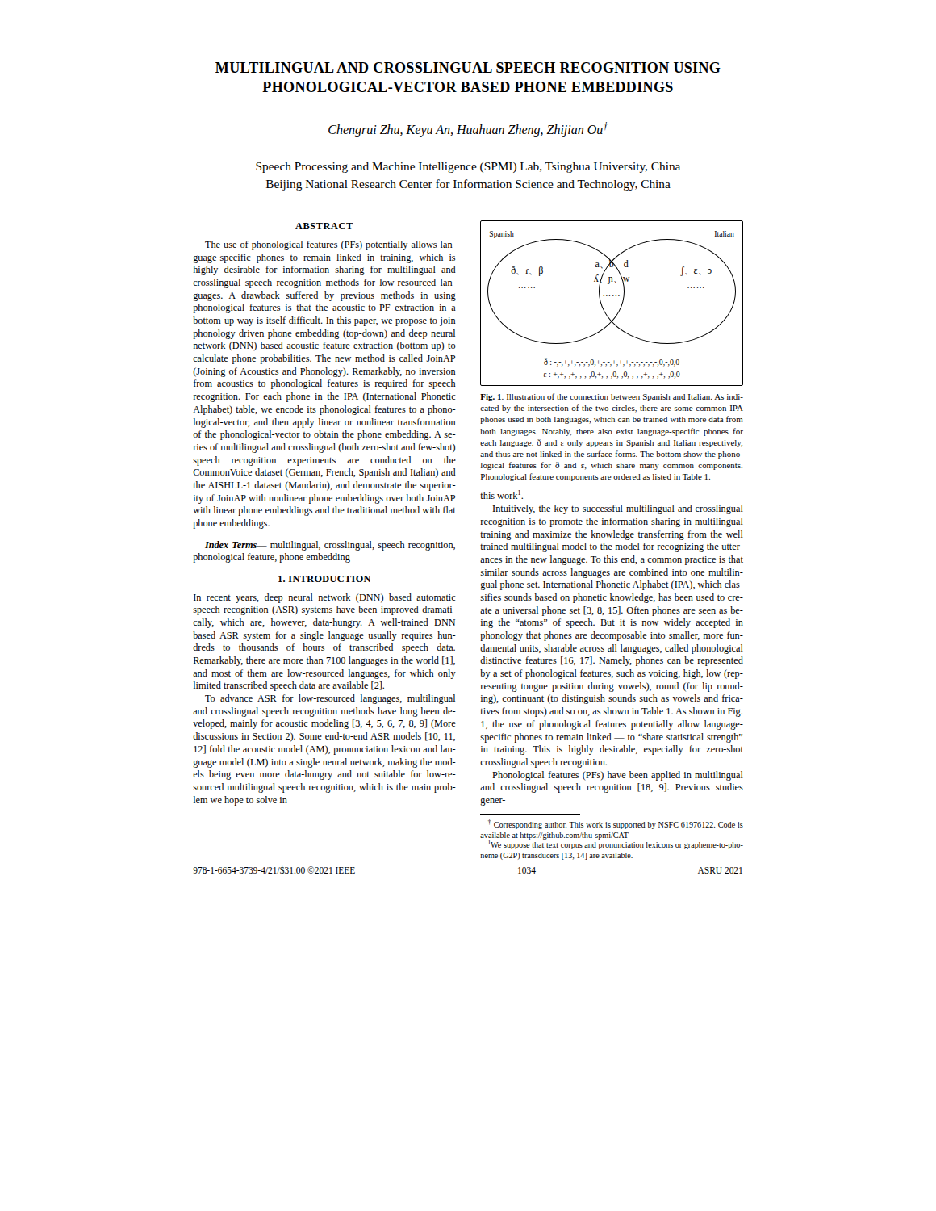MULTILINGUAL AND CROSSLINGUAL SPEECH RECOGNITION USING
PHONOLOGICAL-VECTOR BASED PHONE EMBEDDINGS
Chengrui Zhu, Keyu An, Huahuan Zheng, Zhijian Ou†
Speech Processing and Machine Intelligence (SPMI) Lab, Tsinghua University, China
Beijing National Research Center for Information Science and Technology, China
ABSTRACT
The use of phonological features (PFs) potentially allows language-specific phones to remain linked in training, which is highly desirable for information sharing for multilingual and crosslingual speech recognition methods for low-resourced languages. A drawback suffered by previous methods in using phonological features is that the acoustic-to-PF extraction in a bottom-up way is itself difficult. In this paper, we propose to join phonology driven phone embedding (top-down) and deep neural network (DNN) based acoustic feature extraction (bottom-up) to calculate phone probabilities. The new method is called JoinAP (Joining of Acoustics and Phonology). Remarkably, no inversion from acoustics to phonological features is required for speech recognition. For each phone in the IPA (International Phonetic Alphabet) table, we encode its phonological features to a phonological-vector, and then apply linear or nonlinear transformation of the phonological-vector to obtain the phone embedding. A series of multilingual and crosslingual (both zero-shot and few-shot) speech recognition experiments are conducted on the CommonVoice dataset (German, French, Spanish and Italian) and the AISHLL-1 dataset (Mandarin), and demonstrate the superiority of JoinAP with nonlinear phone embeddings over both JoinAP with linear phone embeddings and the traditional method with flat phone embeddings.
Index Terms— multilingual, crosslingual, speech recognition, phonological feature, phone embedding
1. INTRODUCTION
In recent years, deep neural network (DNN) based automatic speech recognition (ASR) systems have been improved dramatically, which are, however, data-hungry. A well-trained DNN based ASR system for a single language usually requires hundreds to thousands of hours of transcribed speech data. Remarkably, there are more than 7100 languages in the world [1], and most of them are low-resourced languages, for which only limited transcribed speech data are available [2].
To advance ASR for low-resourced languages, multilingual and crosslingual speech recognition methods have long been developed, mainly for acoustic modeling [3, 4, 5, 6, 7, 8, 9] (More discussions in Section 2). Some end-to-end ASR models [10, 11, 12] fold the acoustic model (AM), pronunciation lexicon and language model (LM) into a single neural network, making the models being even more data-hungry and not suitable for low-resourced multilingual speech recognition, which is the main problem we hope to solve in
Spanish
Italian
ð、ɾ、β
……
a、b、d
ʎ、ɲ、w
……
ʃ、ɛ、ɔ
……
ð : -,-,+,+,-,-,-,0,+,-,-,+,+,+,-,-,-,-,-,-,0,-,0,0
ɛ : +,+,-,+,-,-,-,0,+,-,-,0,-,0,-,-,-,+,-,-,+,-,0,0
Fig. 1. Illustration of the connection between Spanish and Italian. As indicated by the intersection of the two circles, there are some common IPA phones used in both languages, which can be trained with more data from both languages. Notably, there also exist language-specific phones for each language. ð and ɛ only appears in Spanish and Italian respectively, and thus are not linked in the surface forms. The bottom show the phonological features for ð and ɛ, which share many common components. Phonological feature components are ordered as listed in Table 1.
this work1.
Intuitively, the key to successful multilingual and crosslingual recognition is to promote the information sharing in multilingual training and maximize the knowledge transferring from the well trained multilingual model to the model for recognizing the utterances in the new language. To this end, a common practice is that similar sounds across languages are combined into one multilingual phone set. International Phonetic Alphabet (IPA), which classifies sounds based on phonetic knowledge, has been used to create a universal phone set [3, 8, 15]. Often phones are seen as being the “atoms” of speech. But it is now widely accepted in phonology that phones are decomposable into smaller, more fundamental units, sharable across all languages, called phonological distinctive features [16, 17]. Namely, phones can be represented by a set of phonological features, such as voicing, high, low (representing tongue position during vowels), round (for lip rounding), continuant (to distinguish sounds such as vowels and fricatives from stops) and so on, as shown in Table 1. As shown in Fig. 1, the use of phonological features potentially allow language-specific phones to remain linked — to “share statistical strength” in training. This is highly desirable, especially for zero-shot crosslingual speech recognition.
Phonological features (PFs) have been applied in multilingual and crosslingual speech recognition [18, 9]. Previous studies gener-
† Corresponding author. This work is supported by NSFC 61976122. Code is available at https://github.com/thu-spmi/CAT
1We suppose that text corpus and pronunciation lexicons or grapheme-to-phoneme (G2P) transducers [13, 14] are available.
978-1-6654-3739-4/21/$31.00 ©2021 IEEE
1034
ASRU 2021